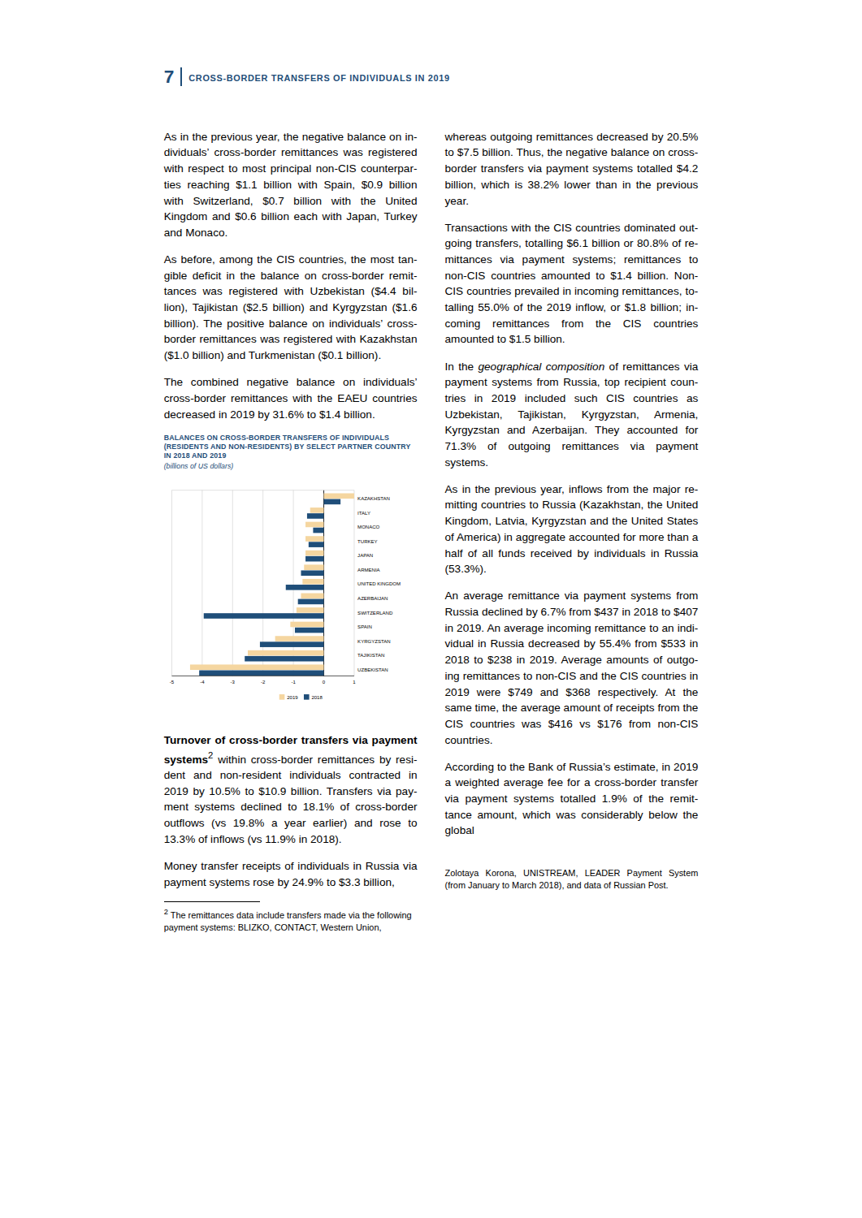7
Cross-border transfers of individuals in 2019
As in the previous year, the negative balance on individuals’ cross-border remittances was registered with respect to most principal non-CIS counterparties reaching $1.1 billion with Spain, $0.9 billion with Switzerland, $0.7 billion with the United Kingdom and $0.6 billion each with Japan, Turkey and Monaco.
As before, among the CIS countries, the most tangible deficit in the balance on cross-border remittances was registered with Uzbekistan ($4.4 billion), Tajikistan ($2.5 billion) and Kyrgyzstan ($1.6 billion). The positive balance on individuals’ cross-border remittances was registered with Kazakhstan ($1.0 billion) and Turkmenistan ($0.1 billion).
The combined negative balance on individuals’ cross-border remittances with the EAEU countries decreased in 2019 by 31.6% to $1.4 billion.
Balances on cross-border transfers of individuals
(residents and non-residents) by select partner country
in 2018 and 2019
(billions of US dollars)
KAZAKHSTAN ITALY MONACO TURKEY JAPAN ARMENIA UNITED KINGDOM AZERBAIJAN SWITZERLAND SPAIN KYRGYZSTAN TAJIKISTAN UZBEKISTAN -5 -4 -3 -2 -1 0 1 2019 2018
Turnover of cross-border transfers via payment systems2 within cross-border remittances by resident and non-resident individuals contracted in 2019 by 10.5% to $10.9 billion. Transfers via payment systems declined to 18.1% of cross-border outflows (vs 19.8% a year earlier) and rose to 13.3% of inflows (vs 11.9% in 2018).
Money transfer receipts of individuals in Russia via payment systems rose by 24.9% to $3.3 billion,
2 The remittances data include transfers made via the following payment systems: BLIZKO, CONTACT, Western Union,
whereas outgoing remittances decreased by 20.5% to $7.5 billion. Thus, the negative balance on cross-border transfers via payment systems totalled $4.2 billion, which is 38.2% lower than in the previous year.
Transactions with the CIS countries dominated outgoing transfers, totalling $6.1 billion or 80.8% of remittances via payment systems; remittances to non-CIS countries amounted to $1.4 billion. Non-CIS countries prevailed in incoming remittances, totalling 55.0% of the 2019 inflow, or $1.8 billion; incoming remittances from the CIS countries amounted to $1.5 billion.
In the geographical composition of remittances via payment systems from Russia, top recipient countries in 2019 included such CIS countries as Uzbekistan, Tajikistan, Kyrgyzstan, Armenia, Kyrgyzstan and Azerbaijan. They accounted for 71.3% of outgoing remittances via payment systems.
As in the previous year, inflows from the major remitting countries to Russia (Kazakhstan, the United Kingdom, Latvia, Kyrgyzstan and the United States of America) in aggregate accounted for more than a half of all funds received by individuals in Russia (53.3%).
An average remittance via payment systems from Russia declined by 6.7% from $437 in 2018 to $407 in 2019. An average incoming remittance to an individual in Russia decreased by 55.4% from $533 in 2018 to $238 in 2019. Average amounts of outgoing remittances to non-CIS and the CIS countries in 2019 were $749 and $368 respectively. At the same time, the average amount of receipts from the CIS countries was $416 vs $176 from non-CIS countries.
According to the Bank of Russia’s estimate, in 2019 a weighted average fee for a cross-border transfer via payment systems totalled 1.9% of the remittance amount, which was considerably below the global
Zolotaya Korona, UNISTREAM, LEADER Payment System (from January to March 2018), and data of Russian Post.